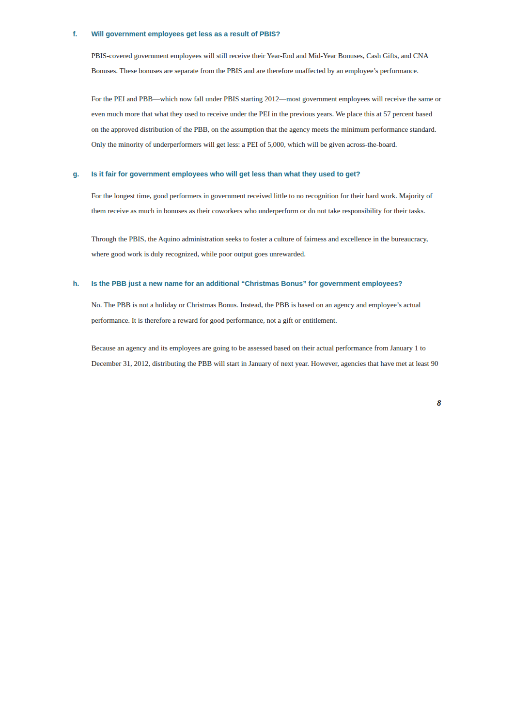f. Will government employees get less as a result of PBIS?
PBIS-covered government employees will still receive their Year-End and Mid-Year Bonuses, Cash Gifts, and CNA Bonuses. These bonuses are separate from the PBIS and are therefore unaffected by an employee’s performance.
For the PEI and PBB—which now fall under PBIS starting 2012—most government employees will receive the same or even much more that what they used to receive under the PEI in the previous years. We place this at 57 percent based on the approved distribution of the PBB, on the assumption that the agency meets the minimum performance standard. Only the minority of underperformers will get less: a PEI of 5,000, which will be given across-the-board.
g. Is it fair for government employees who will get less than what they used to get?
For the longest time, good performers in government received little to no recognition for their hard work. Majority of them receive as much in bonuses as their coworkers who underperform or do not take responsibility for their tasks.
Through the PBIS, the Aquino administration seeks to foster a culture of fairness and excellence in the bureaucracy, where good work is duly recognized, while poor output goes unrewarded.
h. Is the PBB just a new name for an additional “Christmas Bonus” for government employees?
No. The PBB is not a holiday or Christmas Bonus. Instead, the PBB is based on an agency and employee’s actual performance. It is therefore a reward for good performance, not a gift or entitlement.
Because an agency and its employees are going to be assessed based on their actual performance from January 1 to December 31, 2012, distributing the PBB will start in January of next year. However, agencies that have met at least 90
8